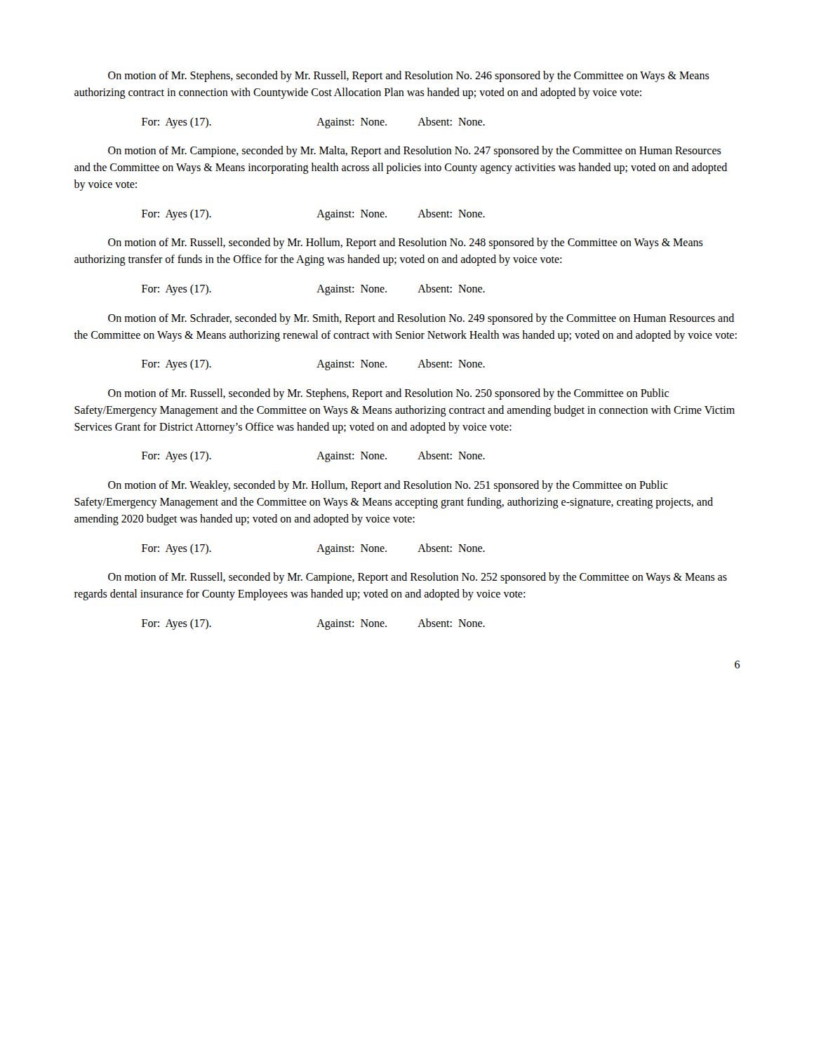On motion of Mr. Stephens, seconded by Mr. Russell, Report and Resolution No. 246 sponsored by the Committee on Ways & Means authorizing contract in connection with Countywide Cost Allocation Plan was handed up; voted on and adopted by voice vote:
For: Ayes (17). Against: None. Absent: None.
On motion of Mr. Campione, seconded by Mr. Malta, Report and Resolution No. 247 sponsored by the Committee on Human Resources and the Committee on Ways & Means incorporating health across all policies into County agency activities was handed up; voted on and adopted by voice vote:
For: Ayes (17). Against: None. Absent: None.
On motion of Mr. Russell, seconded by Mr. Hollum, Report and Resolution No. 248 sponsored by the Committee on Ways & Means authorizing transfer of funds in the Office for the Aging was handed up; voted on and adopted by voice vote:
For: Ayes (17). Against: None. Absent: None.
On motion of Mr. Schrader, seconded by Mr. Smith, Report and Resolution No. 249 sponsored by the Committee on Human Resources and the Committee on Ways & Means authorizing renewal of contract with Senior Network Health was handed up; voted on and adopted by voice vote:
For: Ayes (17). Against: None. Absent: None.
On motion of Mr. Russell, seconded by Mr. Stephens, Report and Resolution No. 250 sponsored by the Committee on Public Safety/Emergency Management and the Committee on Ways & Means authorizing contract and amending budget in connection with Crime Victim Services Grant for District Attorney’s Office was handed up; voted on and adopted by voice vote:
For: Ayes (17). Against: None. Absent: None.
On motion of Mr. Weakley, seconded by Mr. Hollum, Report and Resolution No. 251 sponsored by the Committee on Public Safety/Emergency Management and the Committee on Ways & Means accepting grant funding, authorizing e-signature, creating projects, and amending 2020 budget was handed up; voted on and adopted by voice vote:
For: Ayes (17). Against: None. Absent: None.
On motion of Mr. Russell, seconded by Mr. Campione, Report and Resolution No. 252 sponsored by the Committee on Ways & Means as regards dental insurance for County Employees was handed up; voted on and adopted by voice vote:
For: Ayes (17). Against: None. Absent: None.
6